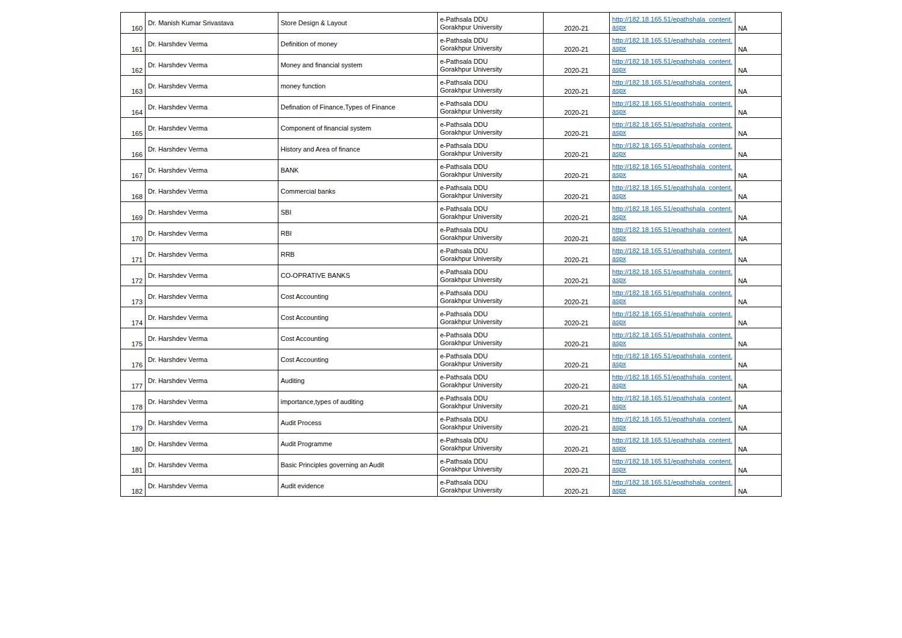| 160 | Dr. Manish Kumar Srivastava | Store Design & Layout | e-Pathsala DDU Gorakhpur University | 2020-21 | http://182.18.165.51/epathshala_content.aspx | NA |
| 161 | Dr. Harshdev Verma | Definition of money | e-Pathsala DDU Gorakhpur University | 2020-21 | http://182.18.165.51/epathshala_content.aspx | NA |
| 162 | Dr. Harshdev Verma | Money and financial system | e-Pathsala DDU Gorakhpur University | 2020-21 | http://182.18.165.51/epathshala_content.aspx | NA |
| 163 | Dr. Harshdev Verma | money function | e-Pathsala DDU Gorakhpur University | 2020-21 | http://182.18.165.51/epathshala_content.aspx | NA |
| 164 | Dr. Harshdev Verma | Defination of Finance,Types of Finance | e-Pathsala DDU Gorakhpur University | 2020-21 | http://182.18.165.51/epathshala_content.aspx | NA |
| 165 | Dr. Harshdev Verma | Component of financial system | e-Pathsala DDU Gorakhpur University | 2020-21 | http://182.18.165.51/epathshala_content.aspx | NA |
| 166 | Dr. Harshdev Verma | History and Area of finance | e-Pathsala DDU Gorakhpur University | 2020-21 | http://182.18.165.51/epathshala_content.aspx | NA |
| 167 | Dr. Harshdev Verma | BANK | e-Pathsala DDU Gorakhpur University | 2020-21 | http://182.18.165.51/epathshala_content.aspx | NA |
| 168 | Dr. Harshdev Verma | Commercial banks | e-Pathsala DDU Gorakhpur University | 2020-21 | http://182.18.165.51/epathshala_content.aspx | NA |
| 169 | Dr. Harshdev Verma | SBI | e-Pathsala DDU Gorakhpur University | 2020-21 | http://182.18.165.51/epathshala_content.aspx | NA |
| 170 | Dr. Harshdev Verma | RBI | e-Pathsala DDU Gorakhpur University | 2020-21 | http://182.18.165.51/epathshala_content.aspx | NA |
| 171 | Dr. Harshdev Verma | RRB | e-Pathsala DDU Gorakhpur University | 2020-21 | http://182.18.165.51/epathshala_content.aspx | NA |
| 172 | Dr. Harshdev Verma | CO-OPRATIVE BANKS | e-Pathsala DDU Gorakhpur University | 2020-21 | http://182.18.165.51/epathshala_content.aspx | NA |
| 173 | Dr. Harshdev Verma | Cost Accounting | e-Pathsala DDU Gorakhpur University | 2020-21 | http://182.18.165.51/epathshala_content.aspx | NA |
| 174 | Dr. Harshdev Verma | Cost Accounting | e-Pathsala DDU Gorakhpur University | 2020-21 | http://182.18.165.51/epathshala_content.aspx | NA |
| 175 | Dr. Harshdev Verma | Cost Accounting | e-Pathsala DDU Gorakhpur University | 2020-21 | http://182.18.165.51/epathshala_content.aspx | NA |
| 176 | Dr. Harshdev Verma | Cost Accounting | e-Pathsala DDU Gorakhpur University | 2020-21 | http://182.18.165.51/epathshala_content.aspx | NA |
| 177 | Dr. Harshdev Verma | Auditing | e-Pathsala DDU Gorakhpur University | 2020-21 | http://182.18.165.51/epathshala_content.aspx | NA |
| 178 | Dr. Harshdev Verma | importance,types of auditing | e-Pathsala DDU Gorakhpur University | 2020-21 | http://182.18.165.51/epathshala_content.aspx | NA |
| 179 | Dr. Harshdev Verma | Audit Process | e-Pathsala DDU Gorakhpur University | 2020-21 | http://182.18.165.51/epathshala_content.aspx | NA |
| 180 | Dr. Harshdev Verma | Audit Programme | e-Pathsala DDU Gorakhpur University | 2020-21 | http://182.18.165.51/epathshala_content.aspx | NA |
| 181 | Dr. Harshdev Verma | Basic Principles governing an Audit | e-Pathsala DDU Gorakhpur University | 2020-21 | http://182.18.165.51/epathshala_content.aspx | NA |
| 182 | Dr. Harshdev Verma | Audit evidence | e-Pathsala DDU Gorakhpur University | 2020-21 | http://182.18.165.51/epathshala_content.aspx | NA |